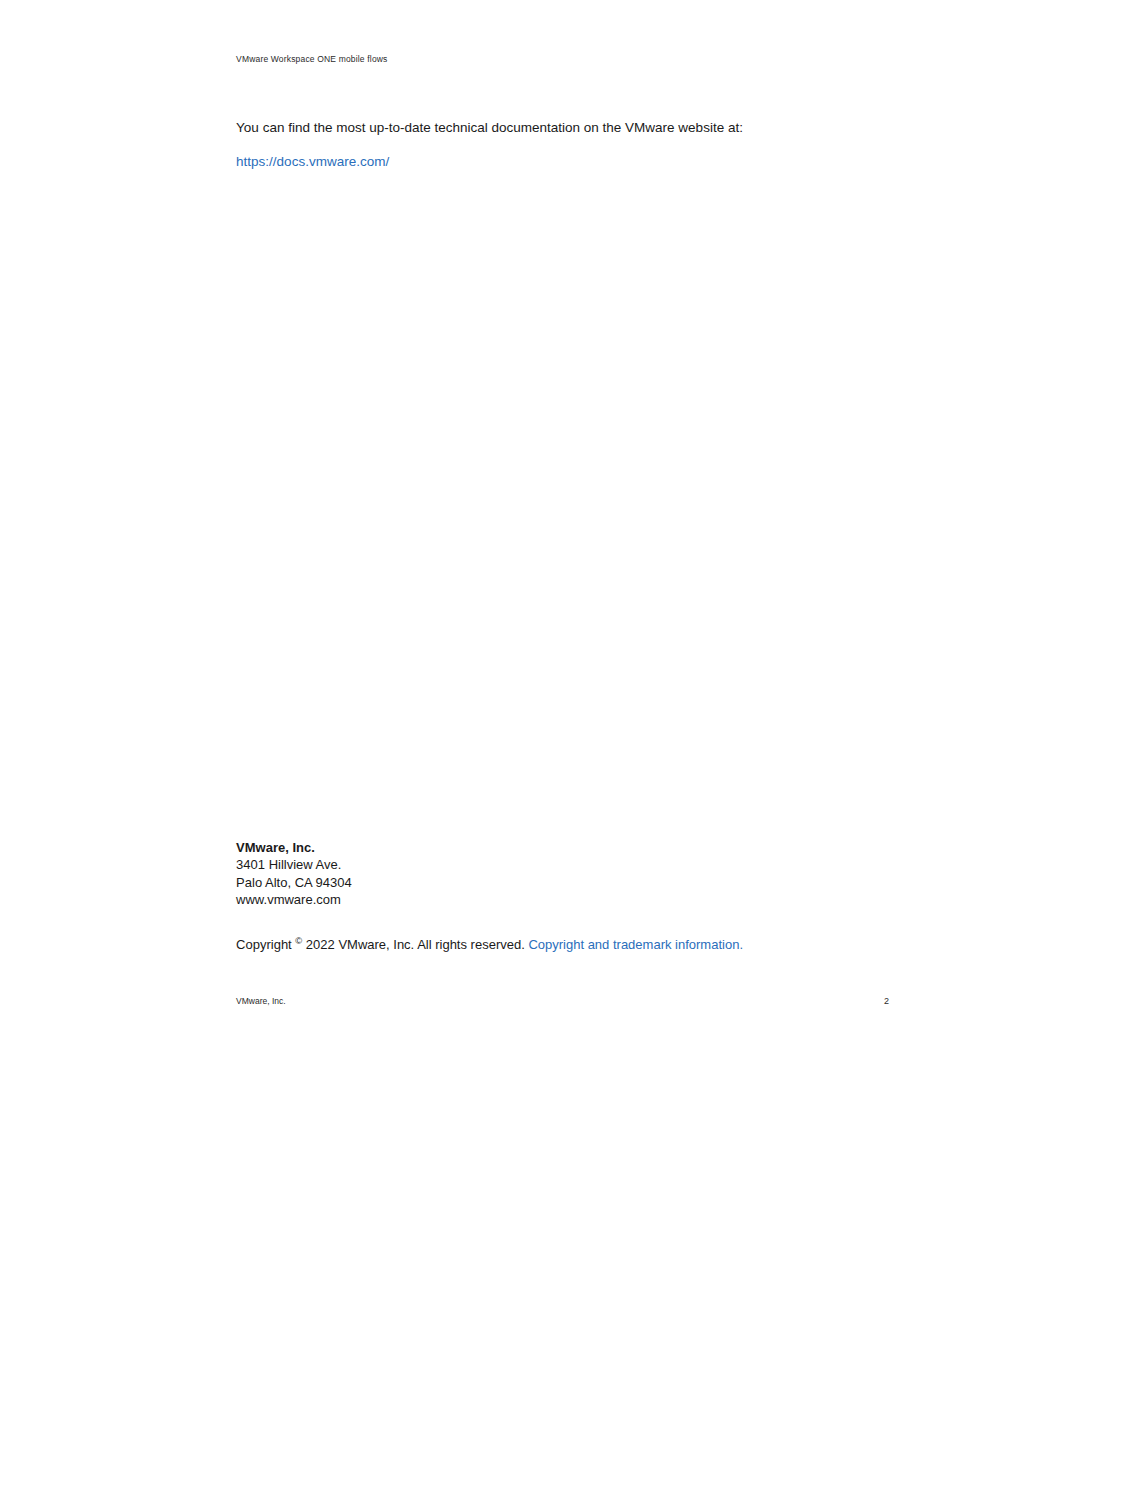VMware Workspace ONE mobile flows
You can find the most up-to-date technical documentation on the VMware website at:
https://docs.vmware.com/
VMware, Inc.
3401 Hillview Ave.
Palo Alto, CA 94304
www.vmware.com
Copyright © 2022 VMware, Inc. All rights reserved. Copyright and trademark information.
VMware, Inc. 2